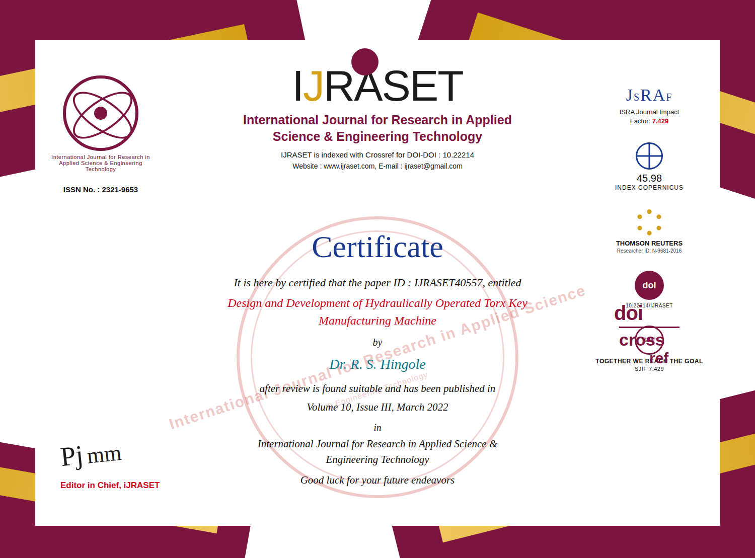International Journal for Research in Applied Science & Engineering Technology
ISSN No. : 2321-9653
IJRASET
International Journal for Research in Applied
Science & Engineering Technology
IJRASET is indexed with Crossref for DOI-DOI : 10.22214
Website : www.ijraset.com, E-mail : ijraset@gmail.com
Certificate
International Journal for Research in Applied Science
& Engineering Technology
It is here by certified that the paper ID : IJRASET40557, entitled
Design and Development of Hydraulically Operated Torx Key
Manufacturing Machine
by
Dr. R. S. Hingole
after review is found suitable and has been published in
Volume 10, Issue III, March 2022
in
International Journal for Research in Applied Science &
Engineering Technology
Good luck for your future endeavors
Pj mm
Editor in Chief, iJRASET
JSRAF
ISRA Journal Impact
Factor: 7.429
45.98
INDEX COPERNICUS
THOMSON REUTERSResearcher ID: N-9681-2016
doi
10.22214/IJRASET
TOGETHER WE REACH THE GOALSJIF 7.429
doi
cross
ref